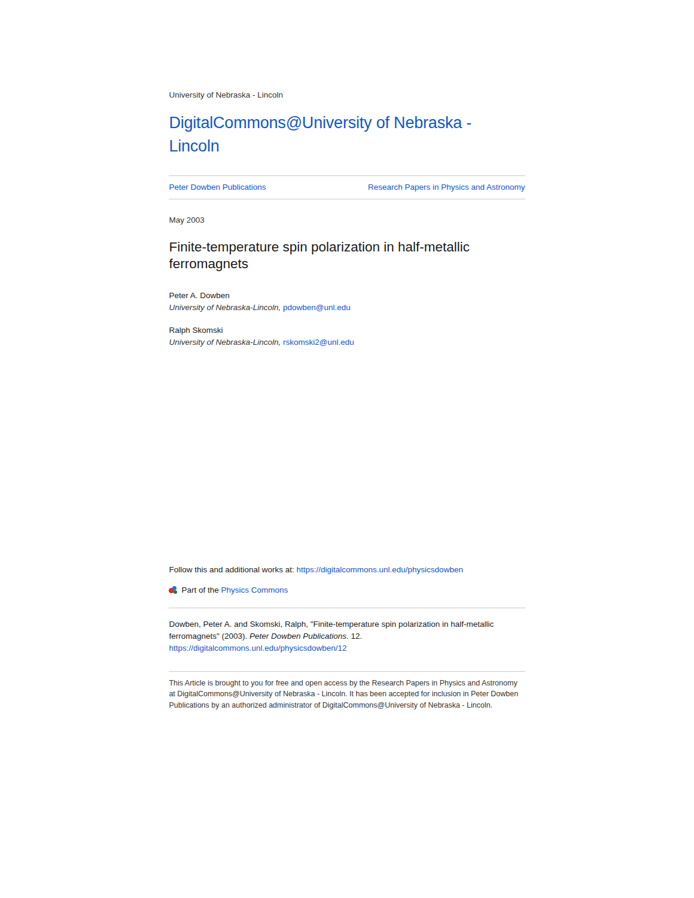University of Nebraska - Lincoln
DigitalCommons@University of Nebraska - Lincoln
Peter Dowben Publications
Research Papers in Physics and Astronomy
May 2003
Finite-temperature spin polarization in half-metallic ferromagnets
Peter A. Dowben University of Nebraska-Lincoln, pdowben@unl.edu
Ralph Skomski University of Nebraska-Lincoln, rskomski2@unl.edu
Follow this and additional works at: https://digitalcommons.unl.edu/physicsdowben
Part of the Physics Commons
Dowben, Peter A. and Skomski, Ralph, "Finite-temperature spin polarization in half-metallic ferromagnets" (2003). Peter Dowben Publications. 12.
https://digitalcommons.unl.edu/physicsdowben/12
This Article is brought to you for free and open access by the Research Papers in Physics and Astronomy at DigitalCommons@University of Nebraska - Lincoln. It has been accepted for inclusion in Peter Dowben Publications by an authorized administrator of DigitalCommons@University of Nebraska - Lincoln.